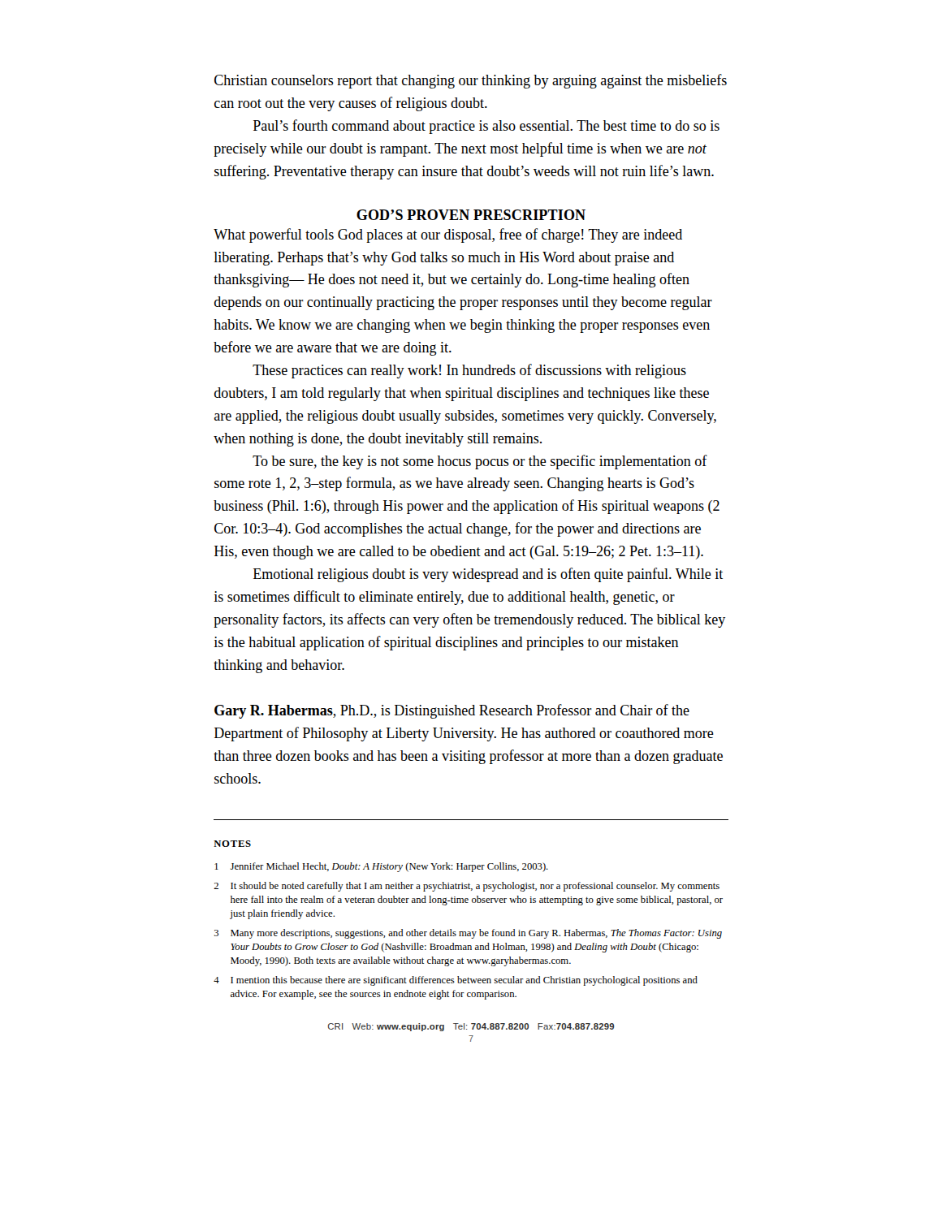Christian counselors report that changing our thinking by arguing against the misbeliefs can root out the very causes of religious doubt.
Paul’s fourth command about practice is also essential. The best time to do so is precisely while our doubt is rampant. The next most helpful time is when we are not suffering. Preventative therapy can insure that doubt’s weeds will not ruin life’s lawn.
GOD’S PROVEN PRESCRIPTION
What powerful tools God places at our disposal, free of charge! They are indeed liberating. Perhaps that’s why God talks so much in His Word about praise and thanksgiving— He does not need it, but we certainly do. Long-time healing often depends on our continually practicing the proper responses until they become regular habits. We know we are changing when we begin thinking the proper responses even before we are aware that we are doing it.
These practices can really work! In hundreds of discussions with religious doubters, I am told regularly that when spiritual disciplines and techniques like these are applied, the religious doubt usually subsides, sometimes very quickly. Conversely, when nothing is done, the doubt inevitably still remains.
To be sure, the key is not some hocus pocus or the specific implementation of some rote 1, 2, 3–step formula, as we have already seen. Changing hearts is God’s business (Phil. 1:6), through His power and the application of His spiritual weapons (2 Cor. 10:3–4). God accomplishes the actual change, for the power and directions are His, even though we are called to be obedient and act (Gal. 5:19–26; 2 Pet. 1:3–11).
Emotional religious doubt is very widespread and is often quite painful. While it is sometimes difficult to eliminate entirely, due to additional health, genetic, or personality factors, its affects can very often be tremendously reduced. The biblical key is the habitual application of spiritual disciplines and principles to our mistaken thinking and behavior.
Gary R. Habermas, Ph.D., is Distinguished Research Professor and Chair of the Department of Philosophy at Liberty University. He has authored or coauthored more than three dozen books and has been a visiting professor at more than a dozen graduate schools.
NOTES
1 Jennifer Michael Hecht, Doubt: A History (New York: Harper Collins, 2003).
2 It should be noted carefully that I am neither a psychiatrist, a psychologist, nor a professional counselor. My comments here fall into the realm of a veteran doubter and long-time observer who is attempting to give some biblical, pastoral, or just plain friendly advice.
3 Many more descriptions, suggestions, and other details may be found in Gary R. Habermas, The Thomas Factor: Using Your Doubts to Grow Closer to God (Nashville: Broadman and Holman, 1998) and Dealing with Doubt (Chicago: Moody, 1990). Both texts are available without charge at www.garyhabermas.com.
4 I mention this because there are significant differences between secular and Christian psychological positions and advice. For example, see the sources in endnote eight for comparison.
CRI Web: www.equip.org Tel: 704.887.8200 Fax:704.887.8299
7